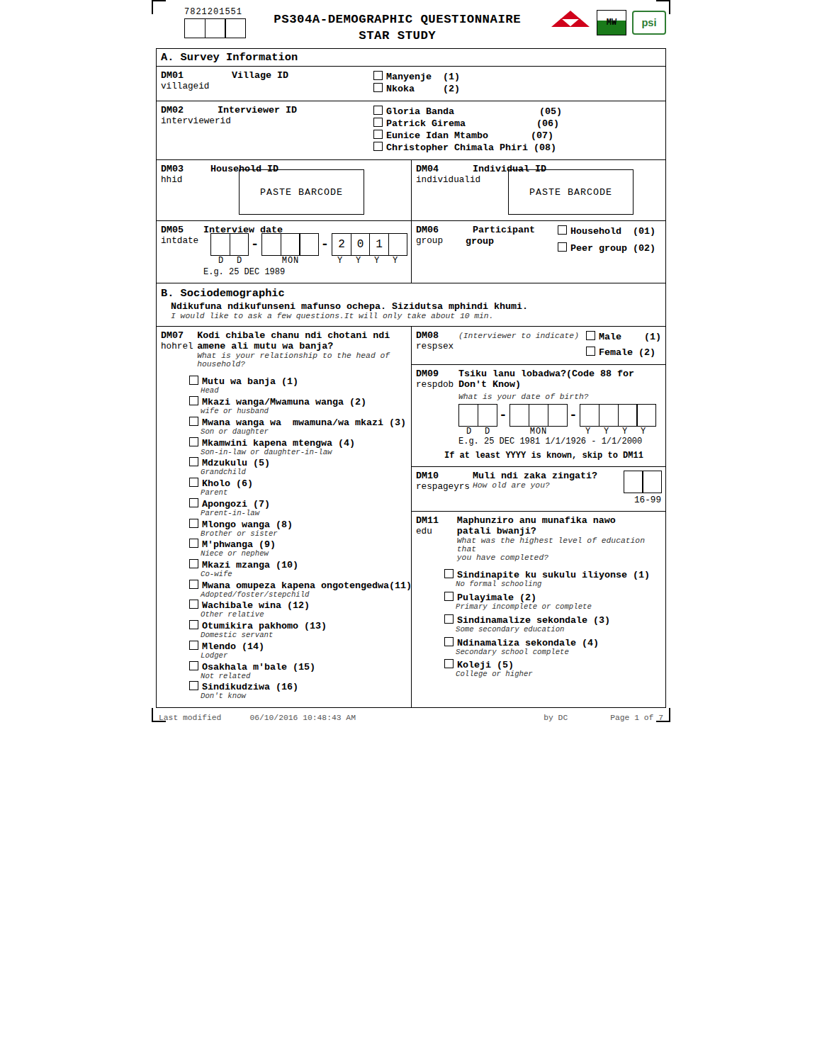7821201551
PS304A-DEMOGRAPHIC QUESTIONNAIRE
STAR STUDY
MW
psi
A. Survey Information
DM01 Village ID
villageid
Manyenje (1)
Nkoka (2)
DM02 Interviewer ID
interviewerid
Gloria Banda(05)
Patrick Girema(06)
Eunice Idan Mtambo(07)
Christopher Chimala Phiri (08)
DM03 Household ID
hhid
PASTE BARCODE
DM04 Individual ID
individualid
PASTE BARCODE
DM05 Interview date
intdate
-
-
2
0
1
DD MON YYYY
E.g. 25 DEC 1989
DM06 Participant
group
group
Household (01)
Peer group (02)
B. Sociodemographic
Ndikufuna ndikufunseni mafunso ochepa. Sizidutsa mphindi khumi.
I would like to ask a few questions.It will only take about 10 min.
DM07
hohrel
Kodi chibale chanu ndi chotani ndi
amene ali mutu wa banja?
What is your relationship to the head of household?
Mutu wa banja (1) Head
Mkazi wanga/Mwamuna wanga (2) wife or husband
Mwana wanga wa mwamuna/wa mkazi (3) Son or daughter
Mkamwini kapena mtengwa (4) Son-in-law or daughter-in-law
Mdzukulu (5) Grandchild
Kholo (6) Parent
Apongozi (7) Parent-in-law
Mlongo wanga (8) Brother or sister
M'phwanga (9) Niece or nephew
Mkazi mzanga (10) Co-wife
Mwana omupeza kapena ongotengedwa(11) Adopted/foster/stepchild
Wachibale wina (12) Other relative
Otumikira pakhomo (13) Domestic servant
Mlendo (14) Lodger
Osakhala m'bale (15) Not related
Sindikudziwa (16) Don't know
DM08
respsex
(Interviewer to indicate)
Male (1)
Female (2)
DM09
respdob
Tsiku lanu lobadwa?(Code 88 for
Don't Know)
What is your date of birth?
-
-
DD MON YYYY
E.g. 25 DEC 1981 1/1/1926 - 1/1/2000
If at least YYYY is known, skip to DM11
DM10
respageyrs
Muli ndi zaka zingati?
How old are you?
16-99
DM11
edu
Maphunziro anu munafika nawo
patali bwanji?
What was the highest level of education that
you have completed?
Sindinapite ku sukulu iliyonse (1) No formal schooling
Pulayimale (2) Primary incomplete or complete
Sindinamalize sekondale (3) Some secondary education
Ndinamaliza sekondale (4) Secondary school complete
Koleji (5) College or higher
Last modified
06/10/2016 10:48:43 AM
by DC
Page 1 of 7